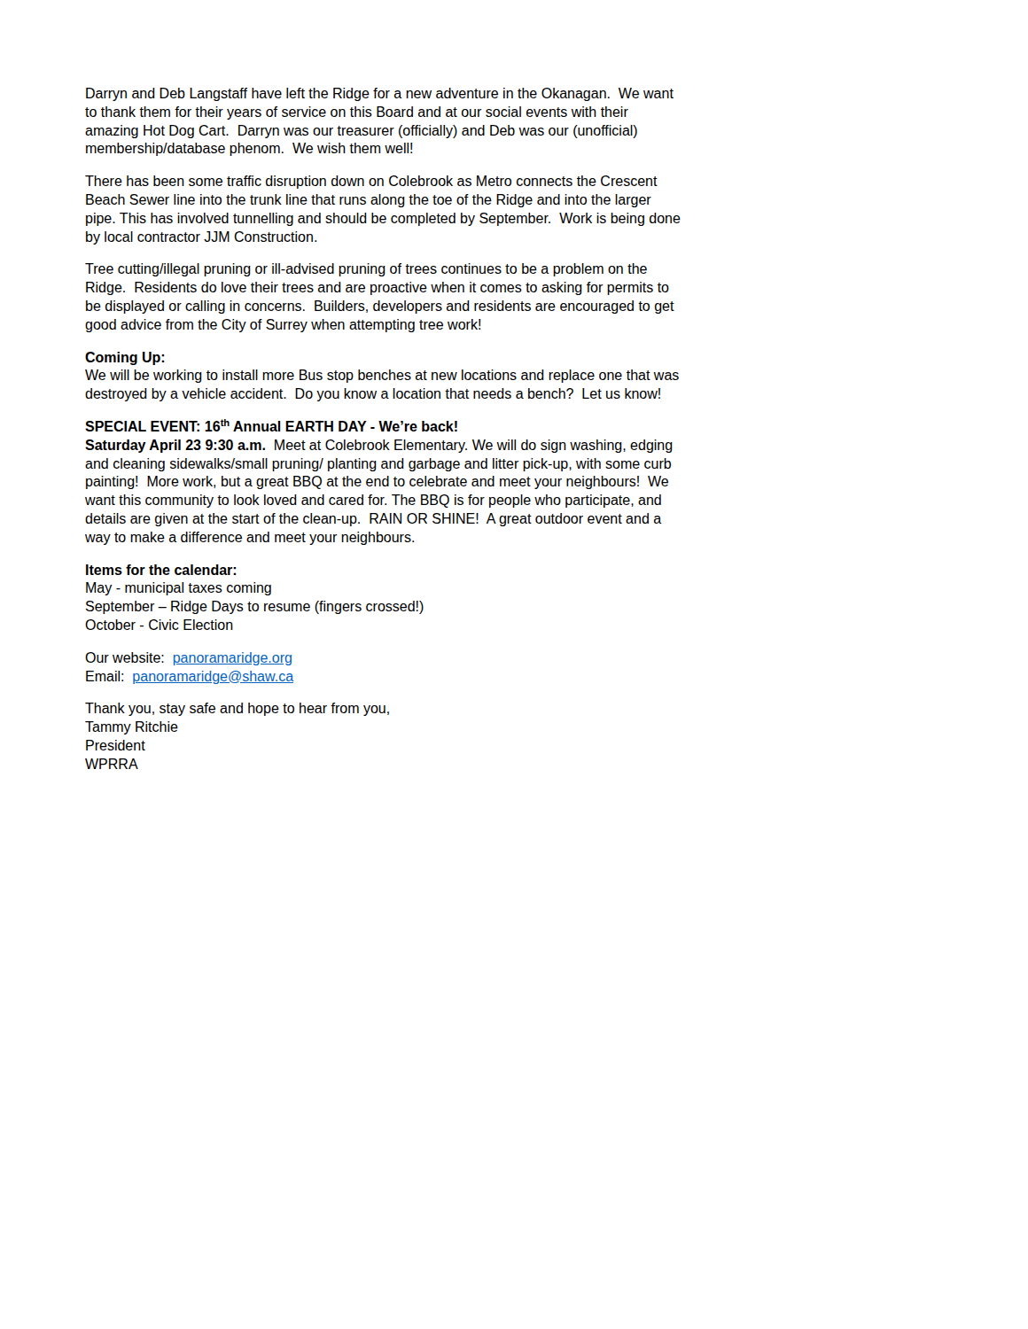Darryn and Deb Langstaff have left the Ridge for a new adventure in the Okanagan. We want to thank them for their years of service on this Board and at our social events with their amazing Hot Dog Cart. Darryn was our treasurer (officially) and Deb was our (unofficial) membership/database phenom. We wish them well!
There has been some traffic disruption down on Colebrook as Metro connects the Crescent Beach Sewer line into the trunk line that runs along the toe of the Ridge and into the larger pipe. This has involved tunnelling and should be completed by September. Work is being done by local contractor JJM Construction.
Tree cutting/illegal pruning or ill-advised pruning of trees continues to be a problem on the Ridge. Residents do love their trees and are proactive when it comes to asking for permits to be displayed or calling in concerns. Builders, developers and residents are encouraged to get good advice from the City of Surrey when attempting tree work!
Coming Up:
We will be working to install more Bus stop benches at new locations and replace one that was destroyed by a vehicle accident. Do you know a location that needs a bench? Let us know!
SPECIAL EVENT: 16th Annual EARTH DAY - We’re back!
Saturday April 23 9:30 a.m. Meet at Colebrook Elementary. We will do sign washing, edging and cleaning sidewalks/small pruning/ planting and garbage and litter pick-up, with some curb painting! More work, but a great BBQ at the end to celebrate and meet your neighbours! We want this community to look loved and cared for. The BBQ is for people who participate, and details are given at the start of the clean-up. RAIN OR SHINE! A great outdoor event and a way to make a difference and meet your neighbours.
Items for the calendar:
May - municipal taxes coming
September – Ridge Days to resume (fingers crossed!)
October - Civic Election
Our website: panoramaridge.org
Email: panoramaridge@shaw.ca
Thank you, stay safe and hope to hear from you,
Tammy Ritchie
President
WPRRA